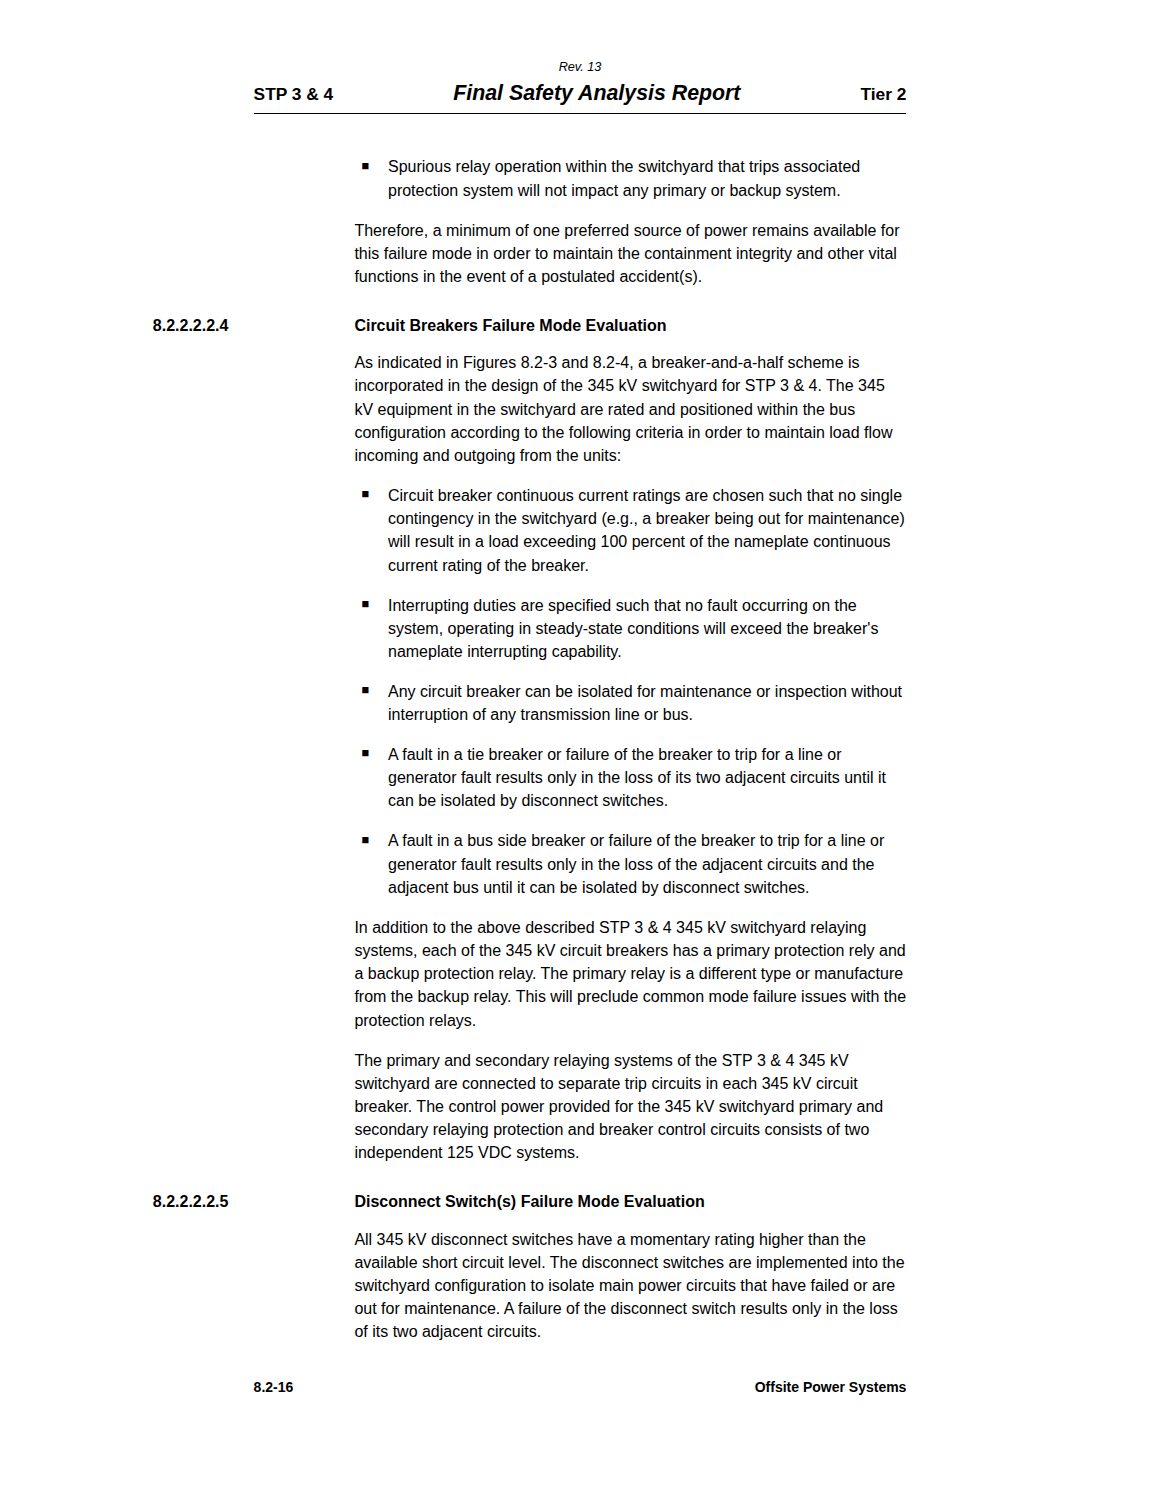Rev. 13
STP 3 & 4
Final Safety Analysis Report
Tier 2
Spurious relay operation within the switchyard that trips associated protection system will not impact any primary or backup system.
Therefore, a minimum of one preferred source of power remains available for this failure mode in order to maintain the containment integrity and other vital functions in the event of a postulated accident(s).
8.2.2.2.2.4 Circuit Breakers Failure Mode Evaluation
As indicated in Figures 8.2-3 and 8.2-4, a breaker-and-a-half scheme is incorporated in the design of the 345 kV switchyard for STP 3 & 4. The 345 kV equipment in the switchyard are rated and positioned within the bus configuration according to the following criteria in order to maintain load flow incoming and outgoing from the units:
Circuit breaker continuous current ratings are chosen such that no single contingency in the switchyard (e.g., a breaker being out for maintenance) will result in a load exceeding 100 percent of the nameplate continuous current rating of the breaker.
Interrupting duties are specified such that no fault occurring on the system, operating in steady-state conditions will exceed the breaker's nameplate interrupting capability.
Any circuit breaker can be isolated for maintenance or inspection without interruption of any transmission line or bus.
A fault in a tie breaker or failure of the breaker to trip for a line or generator fault results only in the loss of its two adjacent circuits until it can be isolated by disconnect switches.
A fault in a bus side breaker or failure of the breaker to trip for a line or generator fault results only in the loss of the adjacent circuits and the adjacent bus until it can be isolated by disconnect switches.
In addition to the above described STP 3 & 4 345 kV switchyard relaying systems, each of the 345 kV circuit breakers has a primary protection rely and a backup protection relay. The primary relay is a different type or manufacture from the backup relay. This will preclude common mode failure issues with the protection relays.
The primary and secondary relaying systems of the STP 3 & 4 345 kV switchyard are connected to separate trip circuits in each 345 kV circuit breaker. The control power provided for the 345 kV switchyard primary and secondary relaying protection and breaker control circuits consists of two independent 125 VDC systems.
8.2.2.2.2.5 Disconnect Switch(s) Failure Mode Evaluation
All 345 kV disconnect switches have a momentary rating higher than the available short circuit level. The disconnect switches are implemented into the switchyard configuration to isolate main power circuits that have failed or are out for maintenance. A failure of the disconnect switch results only in the loss of its two adjacent circuits.
8.2-16
Offsite Power Systems